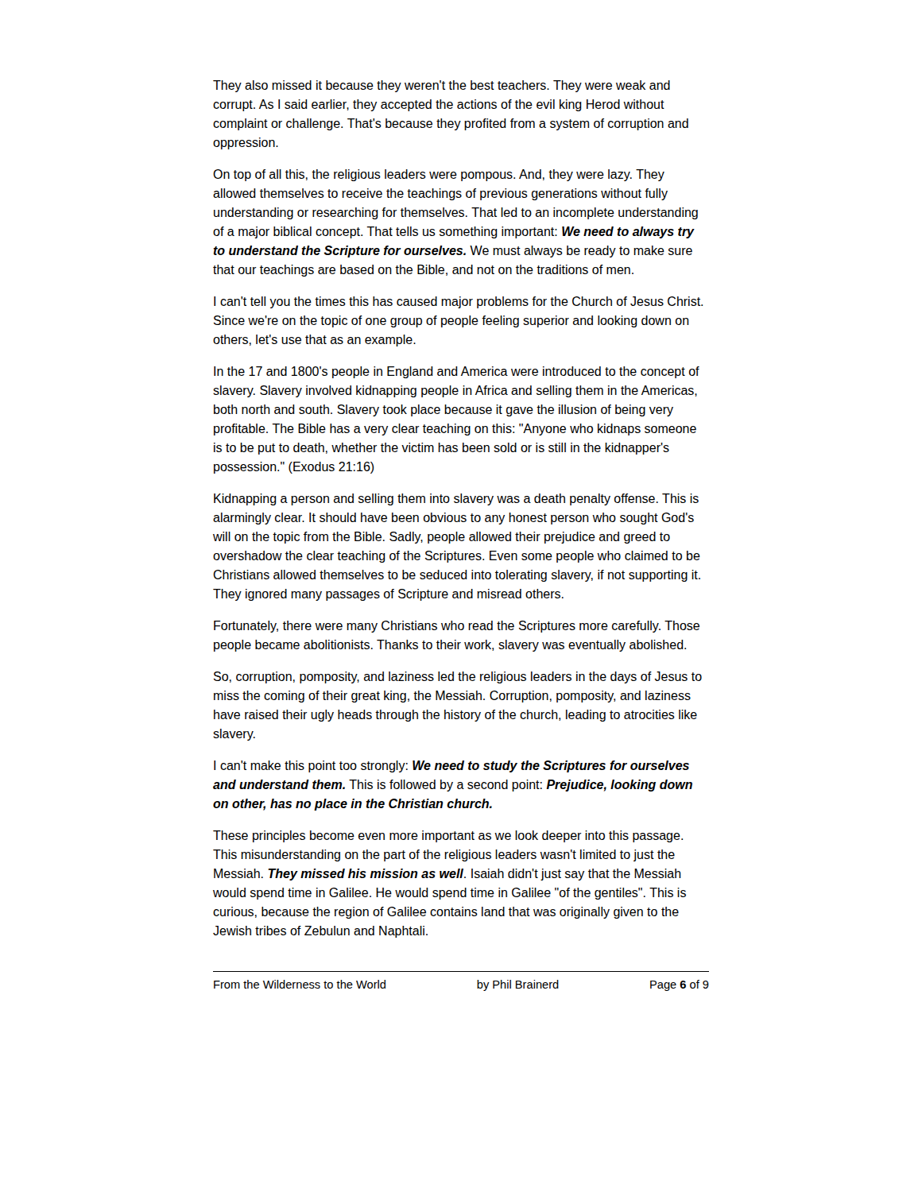They also missed it because they weren't the best teachers. They were weak and corrupt. As I said earlier, they accepted the actions of the evil king Herod without complaint or challenge. That's because they profited from a system of corruption and oppression.
On top of all this, the religious leaders were pompous. And, they were lazy. They allowed themselves to receive the teachings of previous generations without fully understanding or researching for themselves. That led to an incomplete understanding of a major biblical concept. That tells us something important: We need to always try to understand the Scripture for ourselves. We must always be ready to make sure that our teachings are based on the Bible, and not on the traditions of men.
I can't tell you the times this has caused major problems for the Church of Jesus Christ. Since we're on the topic of one group of people feeling superior and looking down on others, let's use that as an example.
In the 17 and 1800's people in England and America were introduced to the concept of slavery. Slavery involved kidnapping people in Africa and selling them in the Americas, both north and south. Slavery took place because it gave the illusion of being very profitable. The Bible has a very clear teaching on this: "Anyone who kidnaps someone is to be put to death, whether the victim has been sold or is still in the kidnapper's possession." (Exodus 21:16)
Kidnapping a person and selling them into slavery was a death penalty offense. This is alarmingly clear. It should have been obvious to any honest person who sought God's will on the topic from the Bible. Sadly, people allowed their prejudice and greed to overshadow the clear teaching of the Scriptures. Even some people who claimed to be Christians allowed themselves to be seduced into tolerating slavery, if not supporting it. They ignored many passages of Scripture and misread others.
Fortunately, there were many Christians who read the Scriptures more carefully. Those people became abolitionists. Thanks to their work, slavery was eventually abolished.
So, corruption, pomposity, and laziness led the religious leaders in the days of Jesus to miss the coming of their great king, the Messiah. Corruption, pomposity, and laziness have raised their ugly heads through the history of the church, leading to atrocities like slavery.
I can't make this point too strongly: We need to study the Scriptures for ourselves and understand them. This is followed by a second point: Prejudice, looking down on other, has no place in the Christian church.
These principles become even more important as we look deeper into this passage. This misunderstanding on the part of the religious leaders wasn't limited to just the Messiah. They missed his mission as well. Isaiah didn't just say that the Messiah would spend time in Galilee. He would spend time in Galilee "of the gentiles". This is curious, because the region of Galilee contains land that was originally given to the Jewish tribes of Zebulun and Naphtali.
From the Wilderness to the World by Phil Brainerd Page 6 of 9